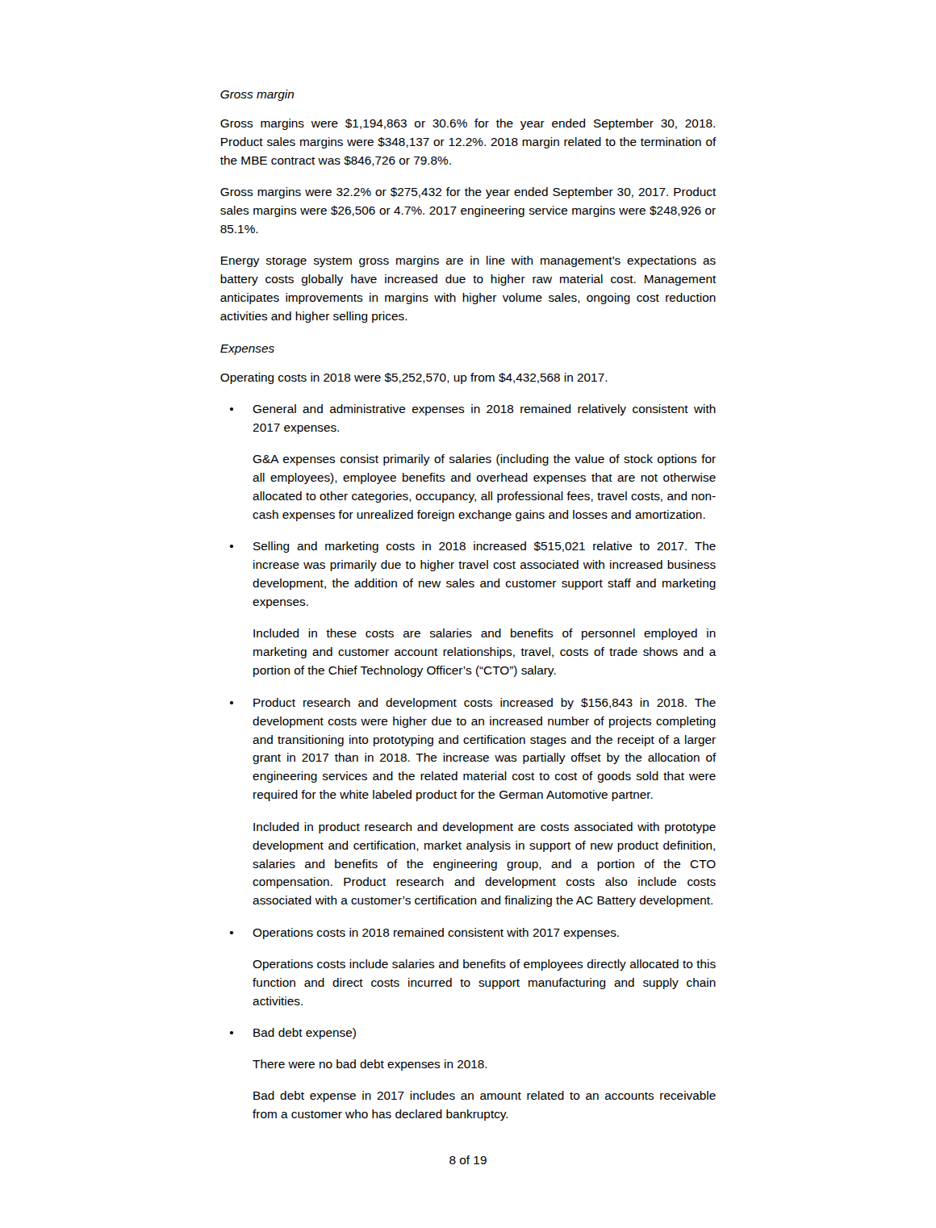Gross margin
Gross margins were $1,194,863 or 30.6% for the year ended September 30, 2018. Product sales margins were $348,137 or 12.2%. 2018 margin related to the termination of the MBE contract was $846,726 or 79.8%.
Gross margins were 32.2% or $275,432 for the year ended September 30, 2017. Product sales margins were $26,506 or 4.7%. 2017 engineering service margins were $248,926 or 85.1%.
Energy storage system gross margins are in line with management’s expectations as battery costs globally have increased due to higher raw material cost. Management anticipates improvements in margins with higher volume sales, ongoing cost reduction activities and higher selling prices.
Expenses
Operating costs in 2018 were $5,252,570, up from $4,432,568 in 2017.
General and administrative expenses in 2018 remained relatively consistent with 2017 expenses.
G&A expenses consist primarily of salaries (including the value of stock options for all employees), employee benefits and overhead expenses that are not otherwise allocated to other categories, occupancy, all professional fees, travel costs, and non-cash expenses for unrealized foreign exchange gains and losses and amortization.
Selling and marketing costs in 2018 increased $515,021 relative to 2017. The increase was primarily due to higher travel cost associated with increased business development, the addition of new sales and customer support staff and marketing expenses.
Included in these costs are salaries and benefits of personnel employed in marketing and customer account relationships, travel, costs of trade shows and a portion of the Chief Technology Officer’s (“CTO”) salary.
Product research and development costs increased by $156,843 in 2018. The development costs were higher due to an increased number of projects completing and transitioning into prototyping and certification stages and the receipt of a larger grant in 2017 than in 2018. The increase was partially offset by the allocation of engineering services and the related material cost to cost of goods sold that were required for the white labeled product for the German Automotive partner.
Included in product research and development are costs associated with prototype development and certification, market analysis in support of new product definition, salaries and benefits of the engineering group, and a portion of the CTO compensation. Product research and development costs also include costs associated with a customer’s certification and finalizing the AC Battery development.
Operations costs in 2018 remained consistent with 2017 expenses.
Operations costs include salaries and benefits of employees directly allocated to this function and direct costs incurred to support manufacturing and supply chain activities.
Bad debt expense)
There were no bad debt expenses in 2018.
Bad debt expense in 2017 includes an amount related to an accounts receivable from a customer who has declared bankruptcy.
8 of 19